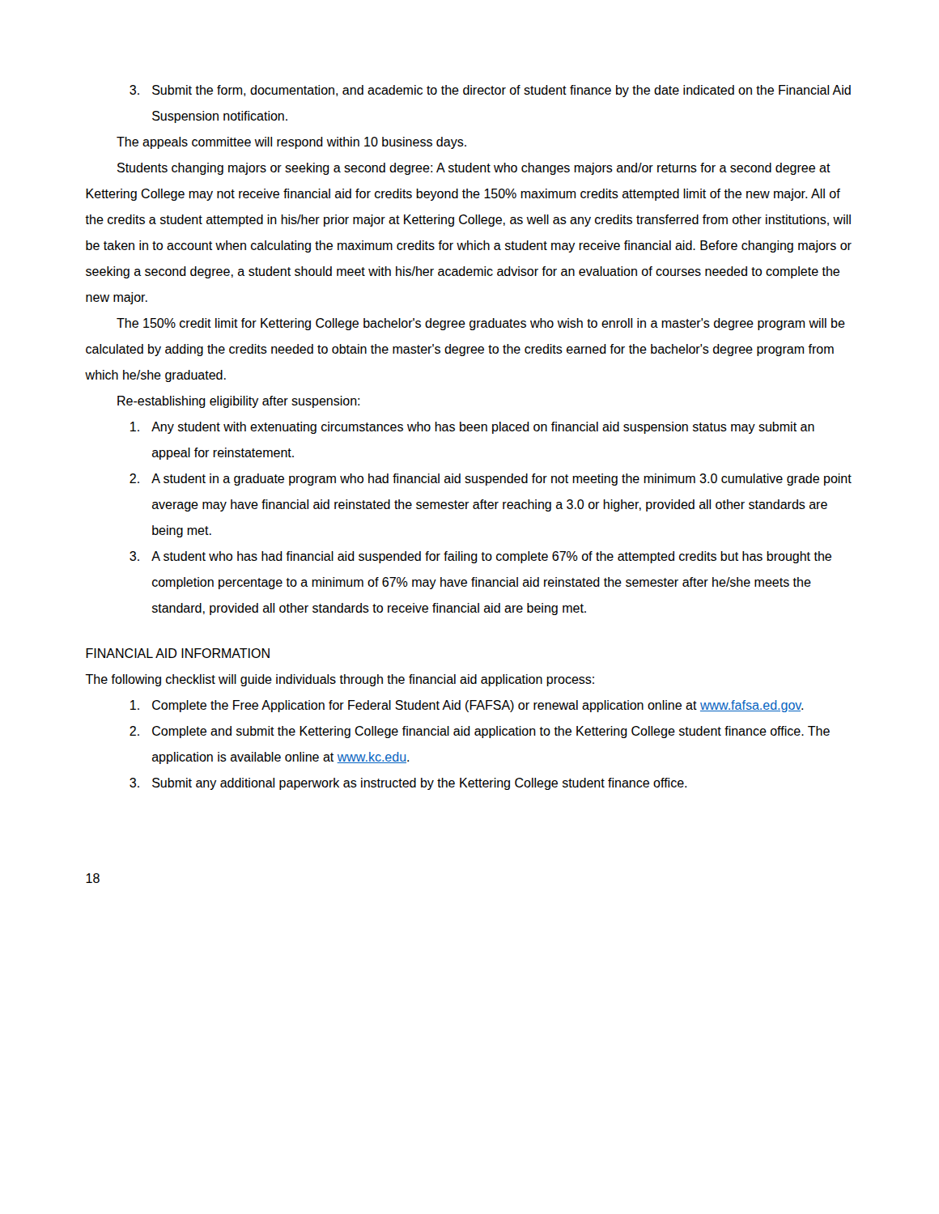Submit the form, documentation, and academic to the director of student finance by the date indicated on the Financial Aid Suspension notification.
The appeals committee will respond within 10 business days.
Students changing majors or seeking a second degree: A student who changes majors and/or returns for a second degree at Kettering College may not receive financial aid for credits beyond the 150% maximum credits attempted limit of the new major. All of the credits a student attempted in his/her prior major at Kettering College, as well as any credits transferred from other institutions, will be taken in to account when calculating the maximum credits for which a student may receive financial aid. Before changing majors or seeking a second degree, a student should meet with his/her academic advisor for an evaluation of courses needed to complete the new major.
The 150% credit limit for Kettering College bachelor's degree graduates who wish to enroll in a master's degree program will be calculated by adding the credits needed to obtain the master's degree to the credits earned for the bachelor's degree program from which he/she graduated.
Re-establishing eligibility after suspension:
Any student with extenuating circumstances who has been placed on financial aid suspension status may submit an appeal for reinstatement.
A student in a graduate program who had financial aid suspended for not meeting the minimum 3.0 cumulative grade point average may have financial aid reinstated the semester after reaching a 3.0 or higher, provided all other standards are being met.
A student who has had financial aid suspended for failing to complete 67% of the attempted credits but has brought the completion percentage to a minimum of 67% may have financial aid reinstated the semester after he/she meets the standard, provided all other standards to receive financial aid are being met.
FINANCIAL AID INFORMATION
The following checklist will guide individuals through the financial aid application process:
Complete the Free Application for Federal Student Aid (FAFSA) or renewal application online at www.fafsa.ed.gov.
Complete and submit the Kettering College financial aid application to the Kettering College student finance office. The application is available online at www.kc.edu.
Submit any additional paperwork as instructed by the Kettering College student finance office.
18